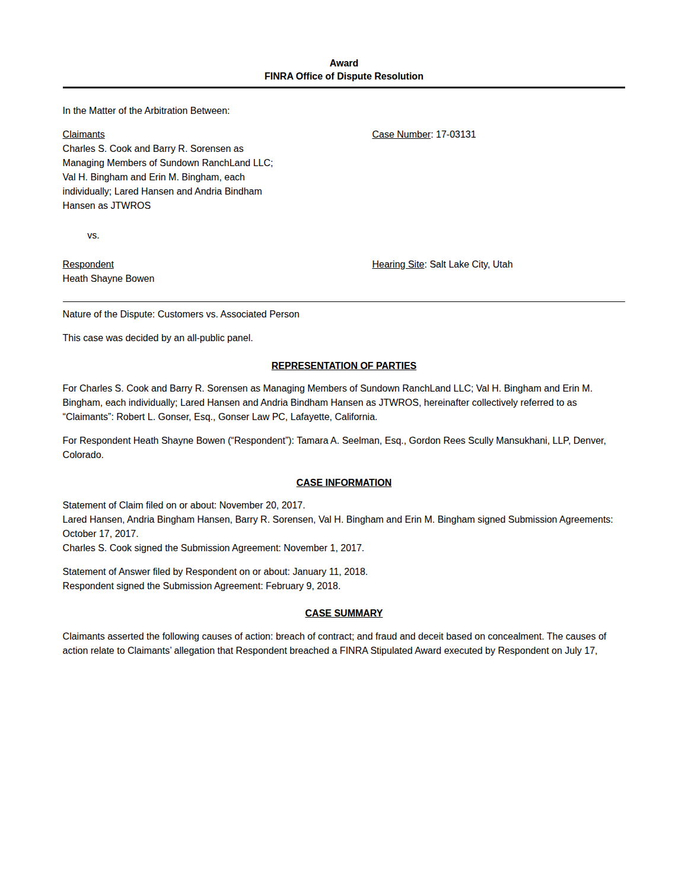Award
FINRA Office of Dispute Resolution
In the Matter of the Arbitration Between:
| Claimants Charles S. Cook and Barry R. Sorensen as Managing Members of Sundown RanchLand LLC; Val H. Bingham and Erin M. Bingham, each individually; Lared Hansen and Andria Bindham Hansen as JTWROS | Case Number : 17-03131 |
vs.
| Respondent Heath Shayne Bowen | Hearing Site : Salt Lake City, Utah |
Nature of the Dispute: Customers vs. Associated Person
This case was decided by an all-public panel.
REPRESENTATION OF PARTIES
For Charles S. Cook and Barry R. Sorensen as Managing Members of Sundown RanchLand LLC; Val H. Bingham and Erin M. Bingham, each individually; Lared Hansen and Andria Bindham Hansen as JTWROS, hereinafter collectively referred to as “Claimants”: Robert L. Gonser, Esq., Gonser Law PC, Lafayette, California.
For Respondent Heath Shayne Bowen (“Respondent”): Tamara A. Seelman, Esq., Gordon Rees Scully Mansukhani, LLP, Denver, Colorado.
CASE INFORMATION
Statement of Claim filed on or about: November 20, 2017.
Lared Hansen, Andria Bingham Hansen, Barry R. Sorensen, Val H. Bingham and Erin M. Bingham signed Submission Agreements: October 17, 2017.
Charles S. Cook signed the Submission Agreement: November 1, 2017.
Statement of Answer filed by Respondent on or about: January 11, 2018.
Respondent signed the Submission Agreement: February 9, 2018.
CASE SUMMARY
Claimants asserted the following causes of action: breach of contract; and fraud and deceit based on concealment. The causes of action relate to Claimants’ allegation that Respondent breached a FINRA Stipulated Award executed by Respondent on July 17,